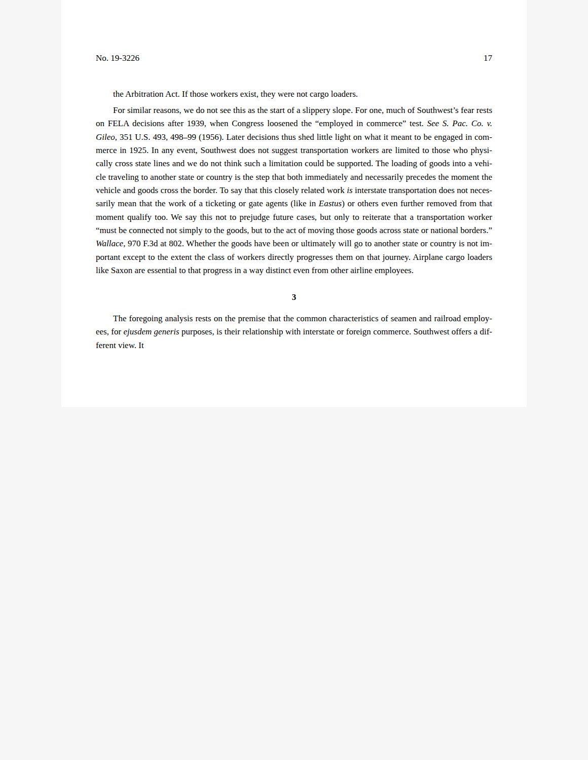No. 19-3226 17
the Arbitration Act. If those workers exist, they were not cargo loaders.
For similar reasons, we do not see this as the start of a slippery slope. For one, much of Southwest’s fear rests on FELA decisions after 1939, when Congress loosened the “employed in commerce” test. See S. Pac. Co. v. Gileo, 351 U.S. 493, 498–99 (1956). Later decisions thus shed little light on what it meant to be engaged in commerce in 1925. In any event, Southwest does not suggest transportation workers are limited to those who physically cross state lines and we do not think such a limitation could be supported. The loading of goods into a vehicle traveling to another state or country is the step that both immediately and necessarily precedes the moment the vehicle and goods cross the border. To say that this closely related work is interstate transportation does not necessarily mean that the work of a ticketing or gate agents (like in Eastus) or others even further removed from that moment qualify too. We say this not to prejudge future cases, but only to reiterate that a transportation worker “must be connected not simply to the goods, but to the act of moving those goods across state or national borders.” Wallace, 970 F.3d at 802. Whether the goods have been or ultimately will go to another state or country is not important except to the extent the class of workers directly progresses them on that journey. Airplane cargo loaders like Saxon are essential to that progress in a way distinct even from other airline employees.
3
The foregoing analysis rests on the premise that the common characteristics of seamen and railroad employees, for ejusdem generis purposes, is their relationship with interstate or foreign commerce. Southwest offers a different view. It